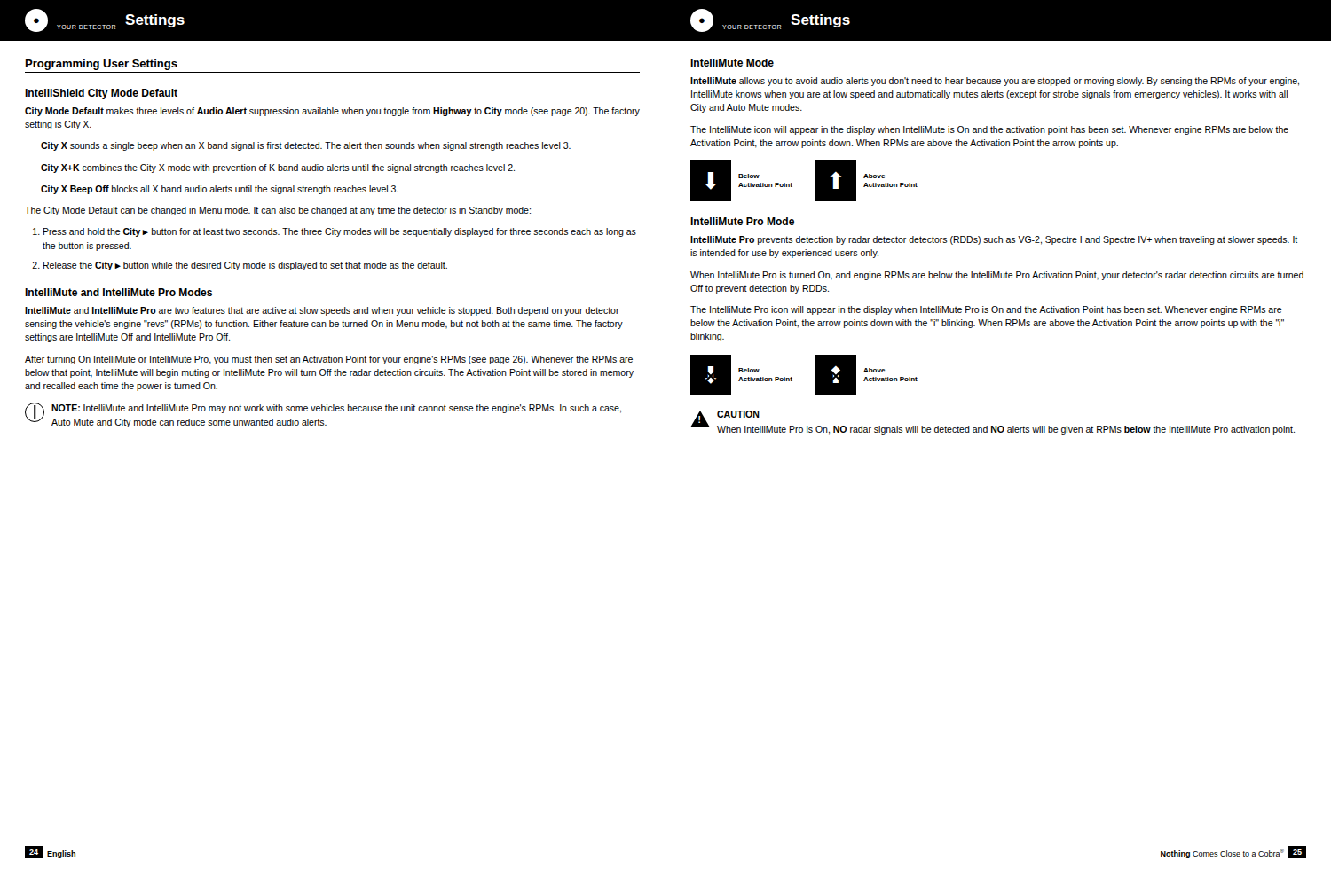● Your Detector
Settings
Programming User Settings
IntelliShield City Mode Default
City Mode Default makes three levels of Audio Alert suppression available when you toggle from Highway to City mode (see page 20). The factory setting is City X.
City X sounds a single beep when an X band signal is first detected. The alert then sounds when signal strength reaches level 3.
City X+K combines the City X mode with prevention of K band audio alerts until the signal strength reaches level 2.
City X Beep Off blocks all X band audio alerts until the signal strength reaches level 3.
The City Mode Default can be changed in Menu mode. It can also be changed at any time the detector is in Standby mode:
Press and hold the City ▸ button for at least two seconds. The three City modes will be sequentially displayed for three seconds each as long as the button is pressed.
Release the City ▸ button while the desired City mode is displayed to set that mode as the default.
IntelliMute and IntelliMute Pro Modes
IntelliMute and IntelliMute Pro are two features that are active at slow speeds and when your vehicle is stopped. Both depend on your detector sensing the vehicle's engine "revs" (RPMs) to function. Either feature can be turned On in Menu mode, but not both at the same time. The factory settings are IntelliMute Off and IntelliMute Pro Off.
After turning On IntelliMute or IntelliMute Pro, you must then set an Activation Point for your engine's RPMs (see page 26). Whenever the RPMs are below that point, IntelliMute will begin muting or IntelliMute Pro will turn Off the radar detection circuits. The Activation Point will be stored in memory and recalled each time the power is turned On.
NOTE: IntelliMute and IntelliMute Pro may not work with some vehicles because the unit cannot sense the engine's RPMs. In such a case, Auto Mute and City mode can reduce some unwanted audio alerts.
24 English
● Your Detector
Settings
IntelliMute Mode
IntelliMute allows you to avoid audio alerts you don't need to hear because you are stopped or moving slowly. By sensing the RPMs of your engine, IntelliMute knows when you are at low speed and automatically mutes alerts (except for strobe signals from emergency vehicles). It works with all City and Auto Mute modes.
The IntelliMute icon will appear in the display when IntelliMute is On and the activation point has been set. Whenever engine RPMs are below the Activation Point, the arrow points down. When RPMs are above the Activation Point the arrow points up.
⬇
Below
Activation Point
⬆
Above
Activation Point
IntelliMute Pro Mode
IntelliMute Pro prevents detection by radar detector detectors (RDDs) such as VG-2, Spectre I and Spectre IV+ when traveling at slower speeds. It is intended for use by experienced users only.
When IntelliMute Pro is turned On, and engine RPMs are below the IntelliMute Pro Activation Point, your detector's radar detection circuits are turned Off to prevent detection by RDDs.
The IntelliMute Pro icon will appear in the display when IntelliMute Pro is On and the Activation Point has been set. Whenever engine RPMs are below the Activation Point, the arrow points down with the "i" blinking. When RPMs are above the Activation Point the arrow points up with the "i" blinking.
⬇
Below
Activation Point
⬆
Above
Activation Point
CAUTION
When IntelliMute Pro is On, NO radar signals will be detected and NO alerts will be given at RPMs below the IntelliMute Pro activation point.
Nothing Comes Close to a Cobra®25